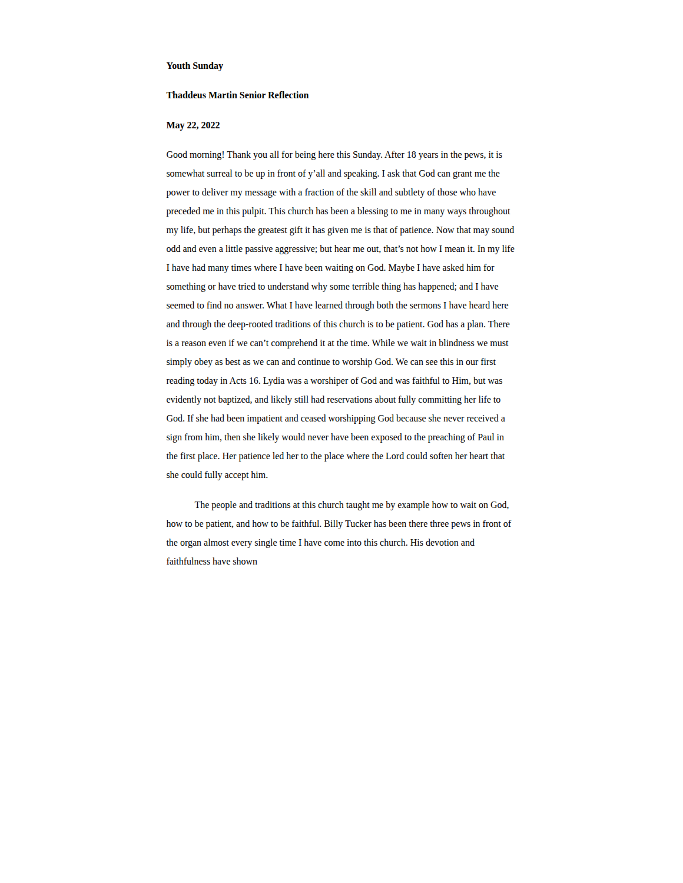Youth Sunday
Thaddeus Martin Senior Reflection
May 22, 2022
Good morning! Thank you all for being here this Sunday. After 18 years in the pews, it is somewhat surreal to be up in front of y’all and speaking. I ask that God can grant me the power to deliver my message with a fraction of the skill and subtlety of those who have preceded me in this pulpit. This church has been a blessing to me in many ways throughout my life, but perhaps the greatest gift it has given me is that of patience. Now that may sound odd and even a little passive aggressive; but hear me out, that’s not how I mean it. In my life I have had many times where I have been waiting on God. Maybe I have asked him for something or have tried to understand why some terrible thing has happened; and I have seemed to find no answer. What I have learned through both the sermons I have heard here and through the deep-rooted traditions of this church is to be patient. God has a plan. There is a reason even if we can’t comprehend it at the time. While we wait in blindness we must simply obey as best as we can and continue to worship God. We can see this in our first reading today in Acts 16. Lydia was a worshiper of God and was faithful to Him, but was evidently not baptized, and likely still had reservations about fully committing her life to God. If she had been impatient and ceased worshipping God because she never received a sign from him, then she likely would never have been exposed to the preaching of Paul in the first place. Her patience led her to the place where the Lord could soften her heart that she could fully accept him.
The people and traditions at this church taught me by example how to wait on God, how to be patient, and how to be faithful. Billy Tucker has been there three pews in front of the organ almost every single time I have come into this church. His devotion and faithfulness have shown